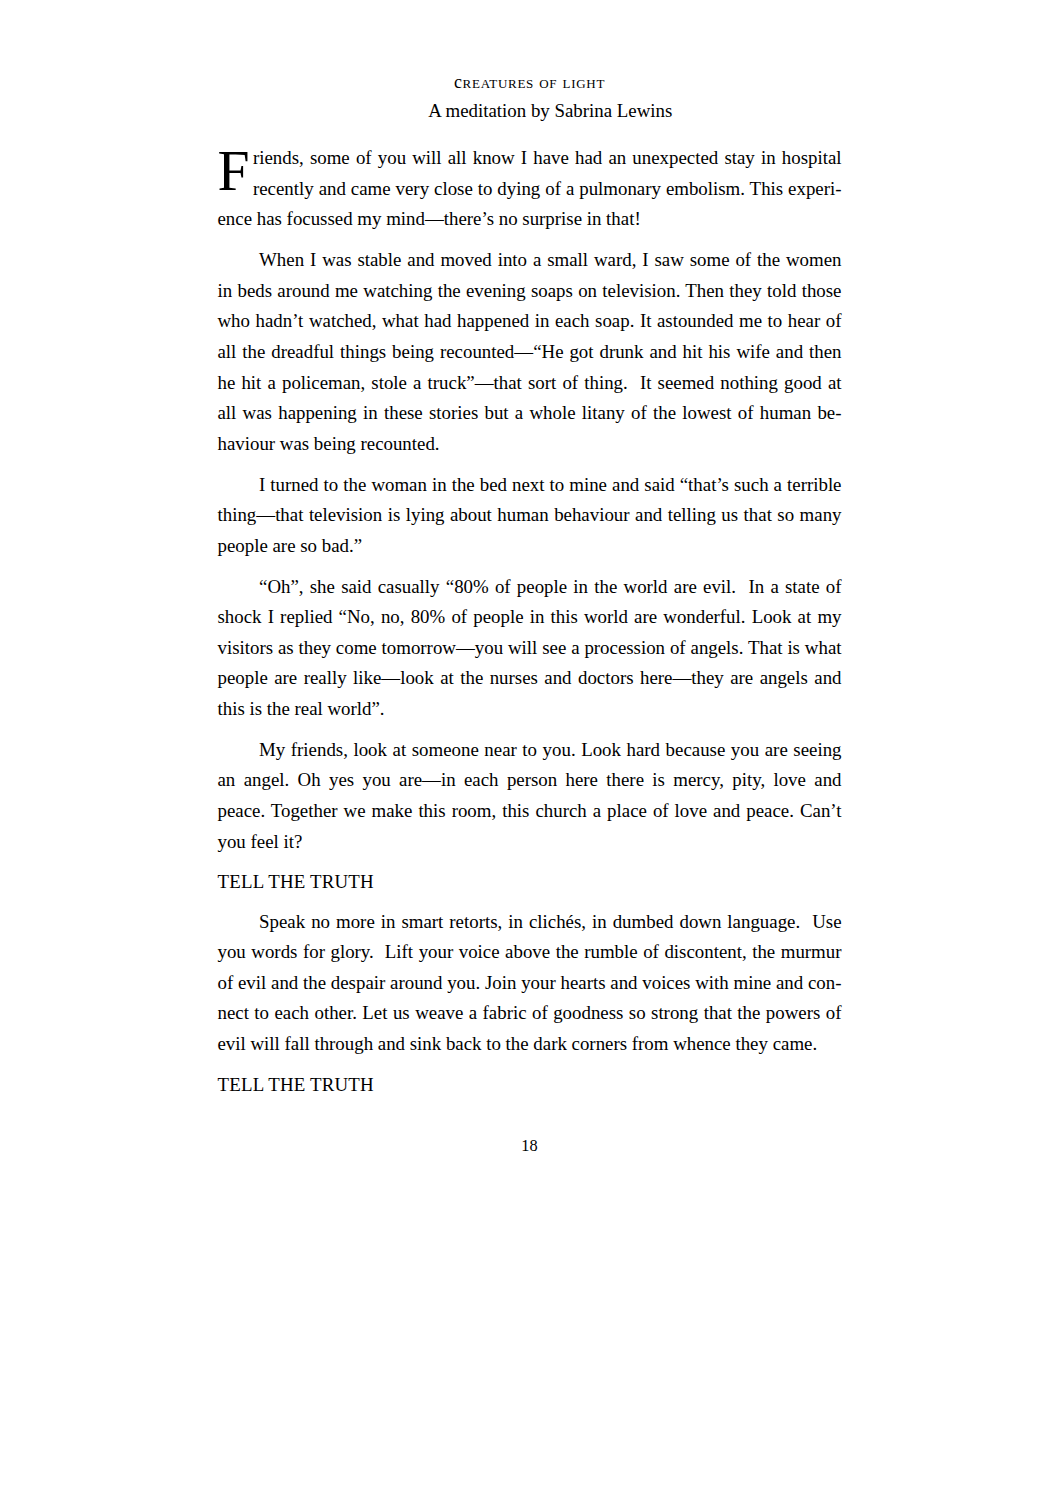Creatures of Light
A meditation by Sabrina Lewins
Friends, some of you will all know I have had an unexpected stay in hospital recently and came very close to dying of a pulmonary embolism. This experience has focussed my mind—there’s no surprise in that!
When I was stable and moved into a small ward, I saw some of the women in beds around me watching the evening soaps on television. Then they told those who hadn’t watched, what had happened in each soap. It astounded me to hear of all the dreadful things being recounted—“He got drunk and hit his wife and then he hit a policeman, stole a truck”—that sort of thing. It seemed nothing good at all was happening in these stories but a whole litany of the lowest of human behaviour was being recounted.
I turned to the woman in the bed next to mine and said “that’s such a terrible thing—that television is lying about human behaviour and telling us that so many people are so bad.”
“Oh”, she said casually “80% of people in the world are evil. In a state of shock I replied “No, no, 80% of people in this world are wonderful. Look at my visitors as they come tomorrow—you will see a procession of angels. That is what people are really like—look at the nurses and doctors here—they are angels and this is the real world”.
My friends, look at someone near to you. Look hard because you are seeing an angel. Oh yes you are—in each person here there is mercy, pity, love and peace. Together we make this room, this church a place of love and peace. Can’t you feel it?
TELL THE TRUTH
Speak no more in smart retorts, in clichés, in dumbed down language. Use you words for glory. Lift your voice above the rumble of discontent, the murmur of evil and the despair around you. Join your hearts and voices with mine and connect to each other. Let us weave a fabric of goodness so strong that the powers of evil will fall through and sink back to the dark corners from whence they came.
TELL THE TRUTH
18